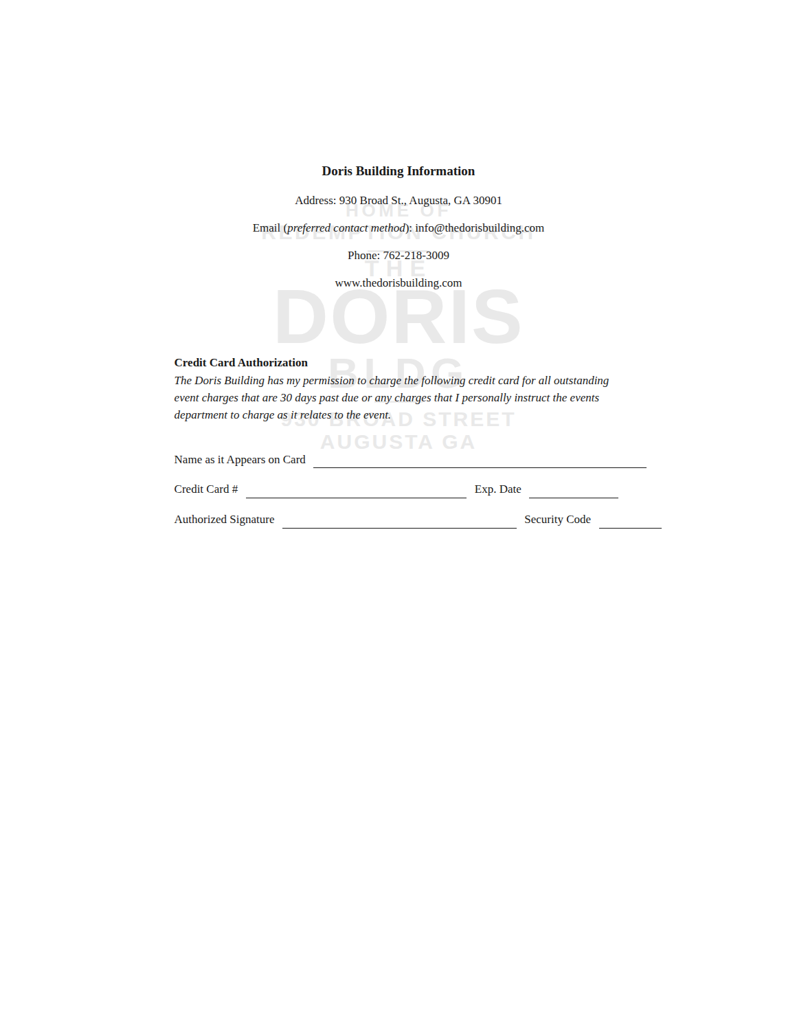HOME OF
REDEMPTION CHURCH
THE
DORIS
BLDG
930 BROAD STREET
AUGUSTA GA
Doris Building Information
Address: 930 Broad St., Augusta, GA 30901
Email (preferred contact method): info@thedorisbuilding.com
Phone: 762-218-3009
www.thedorisbuilding.com
Credit Card Authorization
The Doris Building has my permission to charge the following credit card for all outstanding event charges that are 30 days past due or any charges that I personally instruct the events department to charge as it relates to the event.
Name as it Appears on Card
Credit Card # Exp. Date
Authorized Signature Security Code